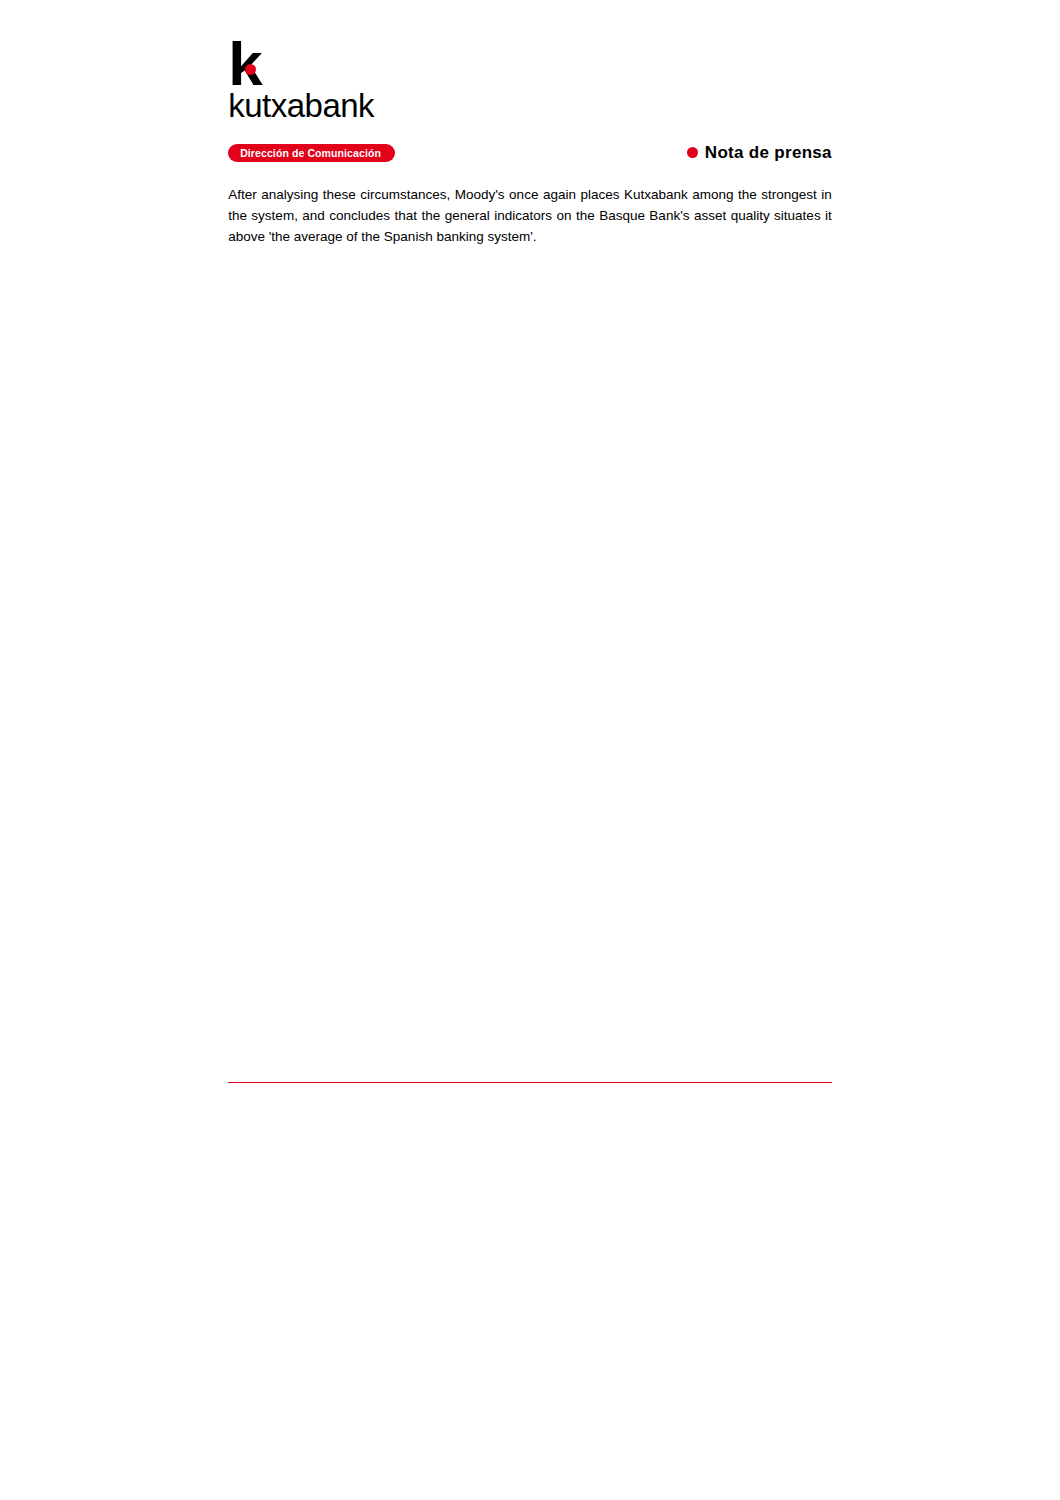k
kutxabank
Dirección de Comunicación
Nota de prensa
After analysing these circumstances, Moody's once again places Kutxabank among the strongest in the system, and concludes that the general indicators on the Basque Bank's asset quality situates it above 'the average of the Spanish banking system'.